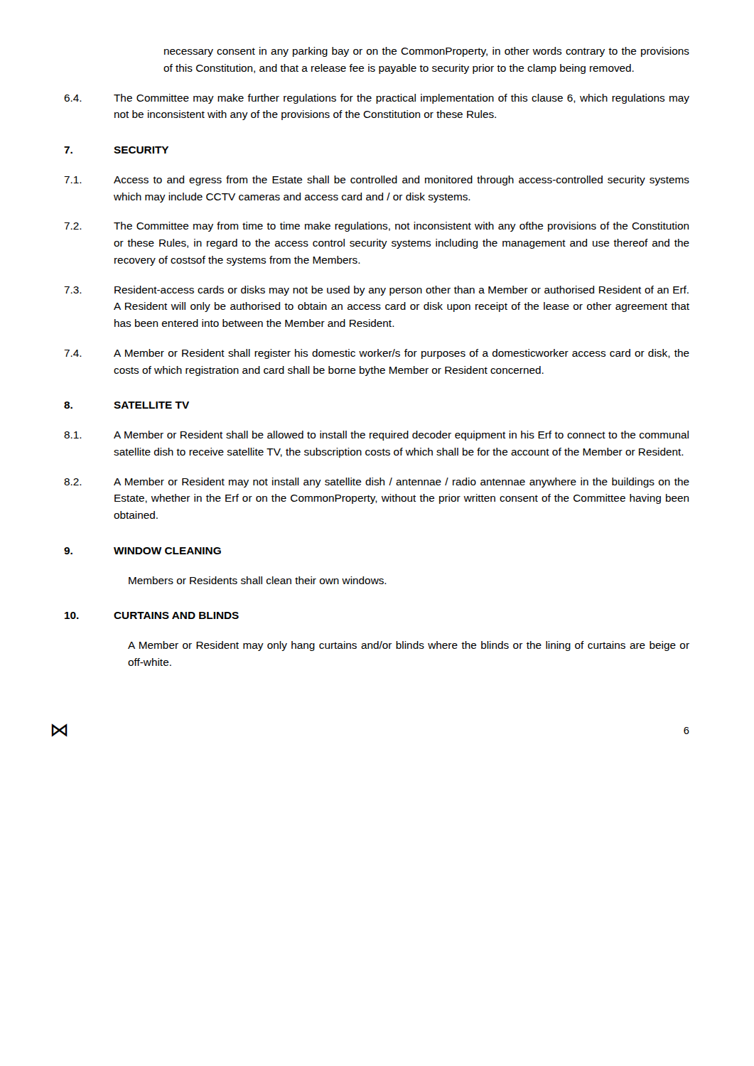necessary consent in any parking bay or on the CommonProperty, in other words contrary to the provisions of this Constitution, and that a release fee is payable to security prior to the clamp being removed.
6.4.
The Committee may make further regulations for the practical implementation of this clause 6, which regulations may not be inconsistent with any of the provisions of the Constitution or these Rules.
7. SECURITY
7.1.
Access to and egress from the Estate shall be controlled and monitored through access-controlled security systems which may include CCTV cameras and access card and / or disk systems.
7.2.
The Committee may from time to time make regulations, not inconsistent with any ofthe provisions of the Constitution or these Rules, in regard to the access control security systems including the management and use thereof and the recovery of costsof the systems from the Members.
7.3.
Resident-access cards or disks may not be used by any person other than a Member or authorised Resident of an Erf. A Resident will only be authorised to obtain an access card or disk upon receipt of the lease or other agreement that has been entered into between the Member and Resident.
7.4.
A Member or Resident shall register his domestic worker/s for purposes of a domesticworker access card or disk, the costs of which registration and card shall be borne bythe Member or Resident concerned.
8. SATELLITE TV
8.1.
A Member or Resident shall be allowed to install the required decoder equipment in his Erf to connect to the communal satellite dish to receive satellite TV, the subscription costs of which shall be for the account of the Member or Resident.
8.2.
A Member or Resident may not install any satellite dish / antennae / radio antennae anywhere in the buildings on the Estate, whether in the Erf or on the CommonProperty, without the prior written consent of the Committee having been obtained.
9. WINDOW CLEANING
Members or Residents shall clean their own windows.
10. CURTAINS AND BLINDS
A Member or Resident may only hang curtains and/or blinds where the blinds or the lining of curtains are beige or off-white.
⋈
6